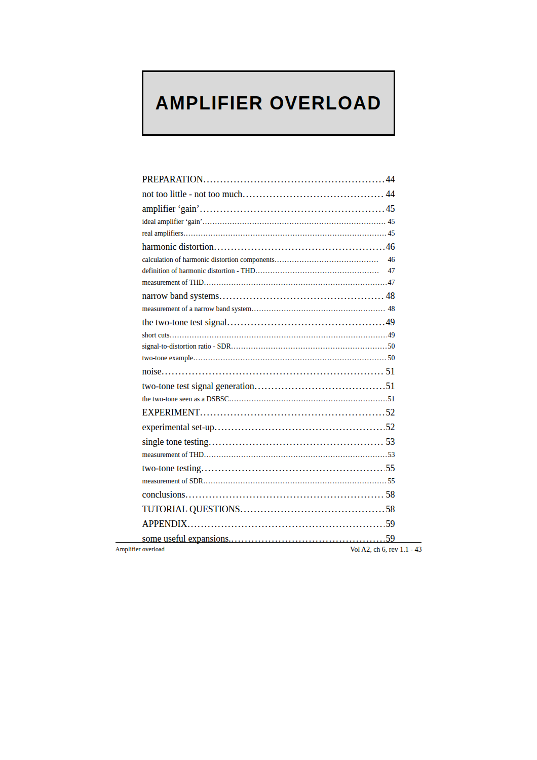AMPLIFIER OVERLOAD
PREPARATION.................................................................................. 44
not too little - not too much....................................................... 44
amplifier ‘gain’........................................................................... 45
ideal amplifier ‘gain’............................................................................... 45
real amplifiers............................................................................................ 45
harmonic distortion................................................................. 46
calculation of harmonic distortion components.......................................... 46
definition of harmonic distortion - THD.................................................. 47
measurement of THD................................................................................ 47
narrow band systems................................................................ 48
measurement of a narrow band system...................................................... 48
the two-tone test signal............................................................. 49
short cuts.................................................................................................. 49
signal-to-distortion ratio - SDR................................................................ 50
two-tone example...................................................................................... 50
noise.......................................................................................... 51
two-tone test signal generation................................................. 51
the two-tone seen as a DSBSC.................................................................. 51
EXPERIMENT..................................................................................... 52
experimental set-up.................................................................. 52
single tone testing..................................................................... 53
measurement of THD................................................................................ 53
two-tone testing......................................................................... 55
measurement of SDR................................................................................ 55
conclusions................................................................................ 58
TUTORIAL QUESTIONS.............................................................. 58
APPENDIX.......................................................................................... 59
some useful expansions............................................................. 59
Amplifier overload Vol A2, ch 6, rev 1.1 - 43